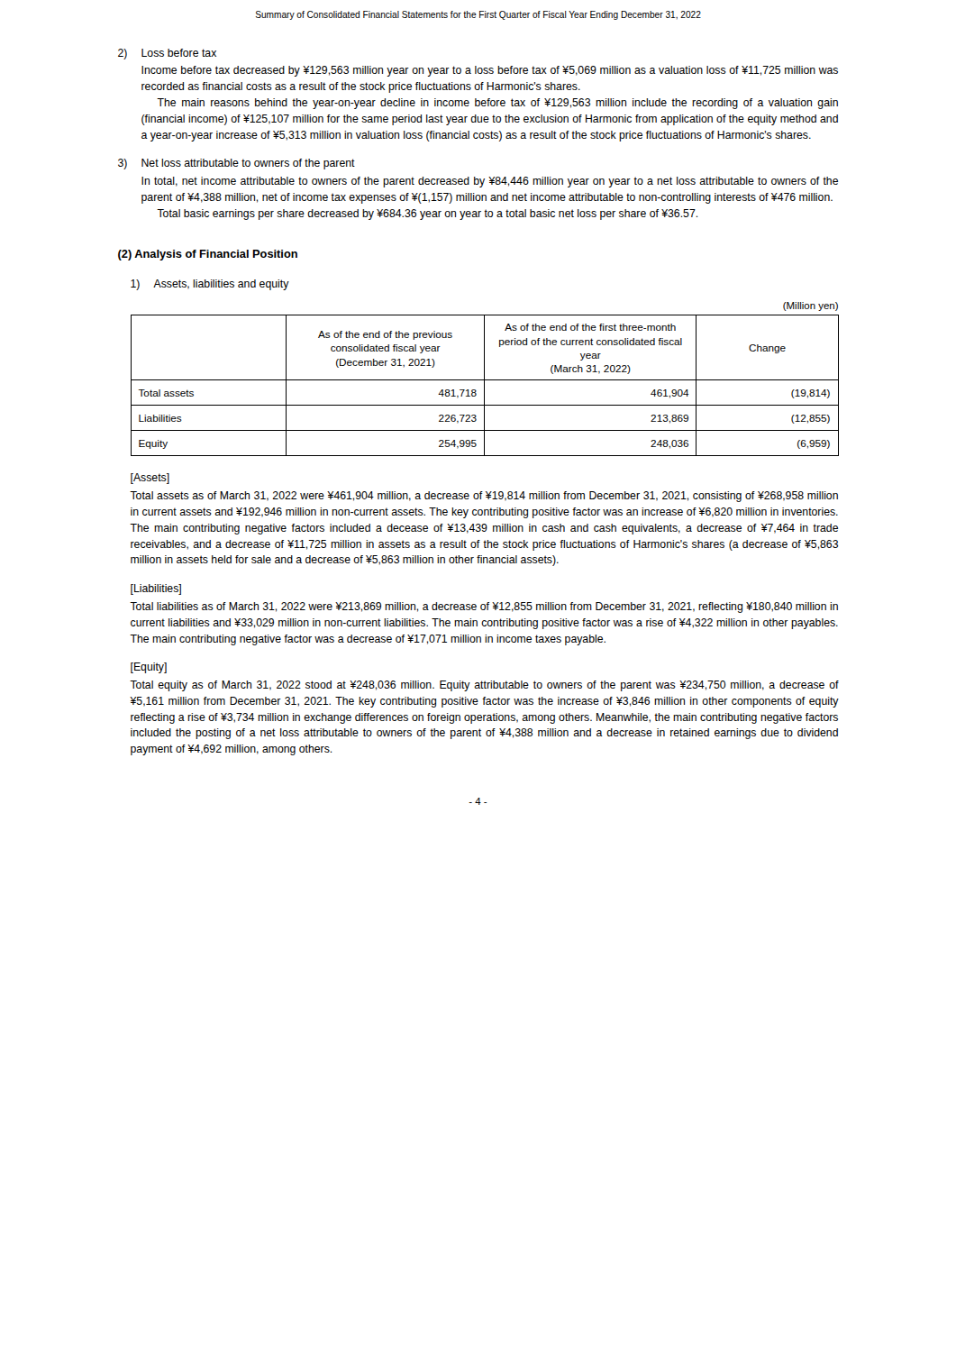Summary of Consolidated Financial Statements for the First Quarter of Fiscal Year Ending December 31, 2022
2) Loss before tax
Income before tax decreased by ¥129,563 million year on year to a loss before tax of ¥5,069 million as a valuation loss of ¥11,725 million was recorded as financial costs as a result of the stock price fluctuations of Harmonic's shares.
The main reasons behind the year-on-year decline in income before tax of ¥129,563 million include the recording of a valuation gain (financial income) of ¥125,107 million for the same period last year due to the exclusion of Harmonic from application of the equity method and a year-on-year increase of ¥5,313 million in valuation loss (financial costs) as a result of the stock price fluctuations of Harmonic's shares.
3) Net loss attributable to owners of the parent
In total, net income attributable to owners of the parent decreased by ¥84,446 million year on year to a net loss attributable to owners of the parent of ¥4,388 million, net of income tax expenses of ¥(1,157) million and net income attributable to non-controlling interests of ¥476 million.
Total basic earnings per share decreased by ¥684.36 year on year to a total basic net loss per share of ¥36.57.
(2) Analysis of Financial Position
1) Assets, liabilities and equity
(Million yen)
| | As of the end of the previous consolidated fiscal year (December 31, 2021) | As of the end of the first three-month period of the current consolidated fiscal year (March 31, 2022) | Change |
| --- | --- | --- | --- |
| Total assets | 481,718 | 461,904 | (19,814) |
| Liabilities | 226,723 | 213,869 | (12,855) |
| Equity | 254,995 | 248,036 | (6,959) |
[Assets]
Total assets as of March 31, 2022 were ¥461,904 million, a decrease of ¥19,814 million from December 31, 2021, consisting of ¥268,958 million in current assets and ¥192,946 million in non-current assets. The key contributing positive factor was an increase of ¥6,820 million in inventories. The main contributing negative factors included a decease of ¥13,439 million in cash and cash equivalents, a decrease of ¥7,464 in trade receivables, and a decrease of ¥11,725 million in assets as a result of the stock price fluctuations of Harmonic's shares (a decrease of ¥5,863 million in assets held for sale and a decrease of ¥5,863 million in other financial assets).
[Liabilities]
Total liabilities as of March 31, 2022 were ¥213,869 million, a decrease of ¥12,855 million from December 31, 2021, reflecting ¥180,840 million in current liabilities and ¥33,029 million in non-current liabilities. The main contributing positive factor was a rise of ¥4,322 million in other payables. The main contributing negative factor was a decrease of ¥17,071 million in income taxes payable.
[Equity]
Total equity as of March 31, 2022 stood at ¥248,036 million. Equity attributable to owners of the parent was ¥234,750 million, a decrease of ¥5,161 million from December 31, 2021. The key contributing positive factor was the increase of ¥3,846 million in other components of equity reflecting a rise of ¥3,734 million in exchange differences on foreign operations, among others. Meanwhile, the main contributing negative factors included the posting of a net loss attributable to owners of the parent of ¥4,388 million and a decrease in retained earnings due to dividend payment of ¥4,692 million, among others.
- 4 -